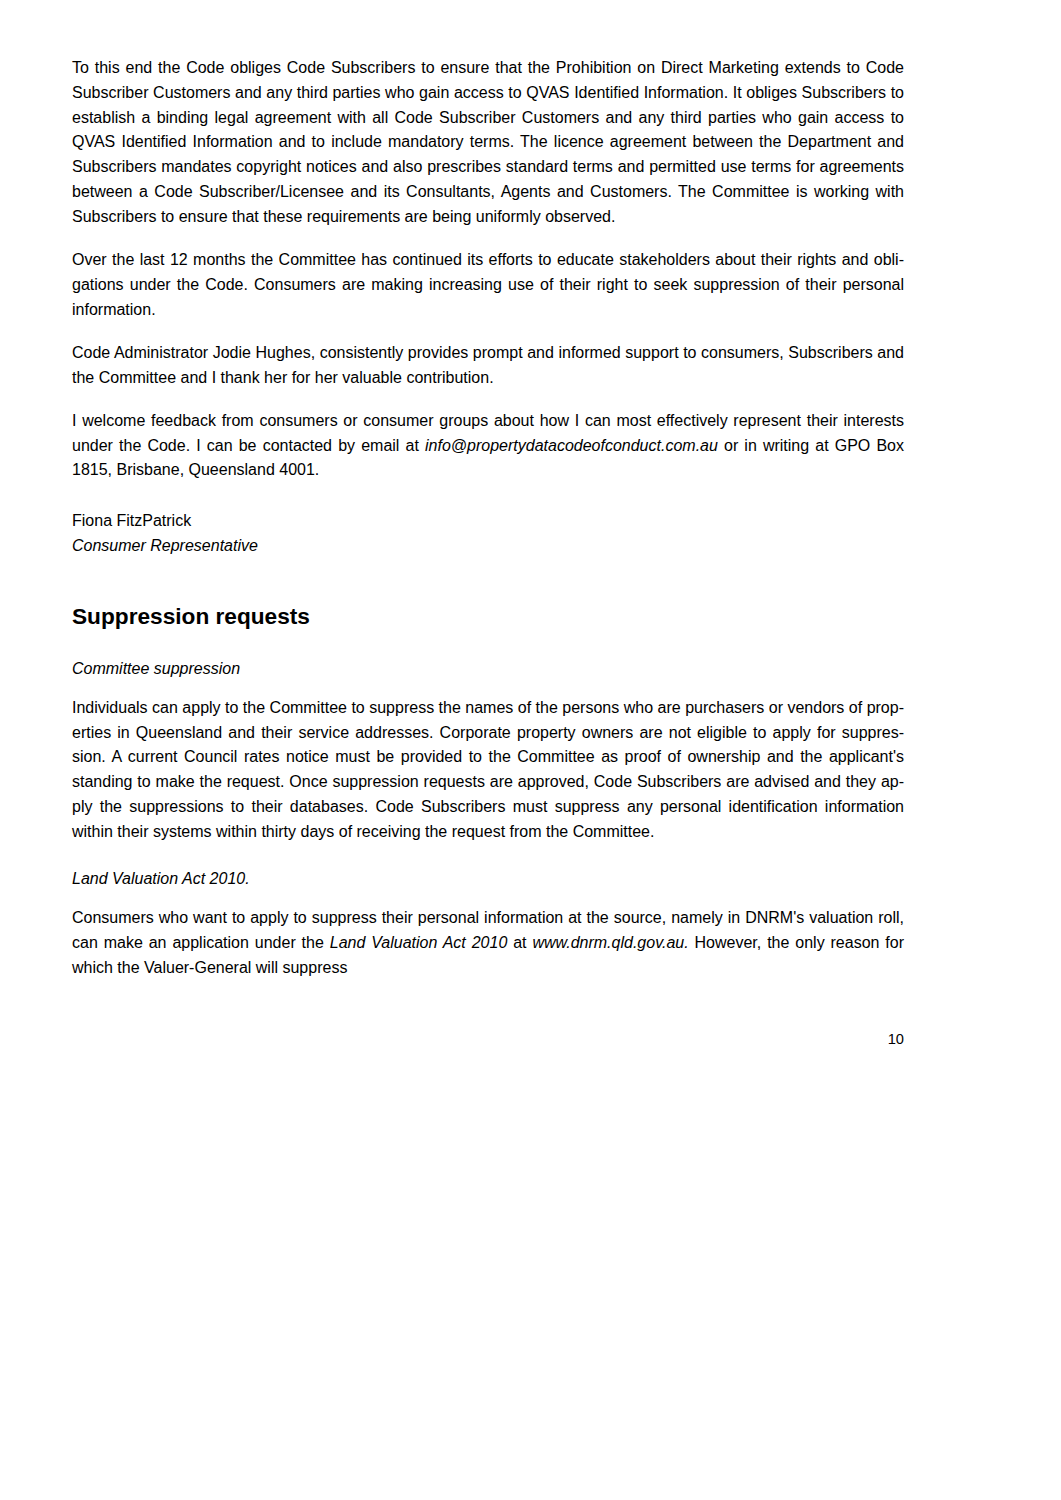To this end the Code obliges Code Subscribers to ensure that the Prohibition on Direct Marketing extends to Code Subscriber Customers and any third parties who gain access to QVAS Identified Information. It obliges Subscribers to establish a binding legal agreement with all Code Subscriber Customers and any third parties who gain access to QVAS Identified Information and to include mandatory terms. The licence agreement between the Department and Subscribers mandates copyright notices and also prescribes standard terms and permitted use terms for agreements between a Code Subscriber/Licensee and its Consultants, Agents and Customers. The Committee is working with Subscribers to ensure that these requirements are being uniformly observed.
Over the last 12 months the Committee has continued its efforts to educate stakeholders about their rights and obligations under the Code. Consumers are making increasing use of their right to seek suppression of their personal information.
Code Administrator Jodie Hughes, consistently provides prompt and informed support to consumers, Subscribers and the Committee and I thank her for her valuable contribution.
I welcome feedback from consumers or consumer groups about how I can most effectively represent their interests under the Code. I can be contacted by email at info@propertydatacodeofconduct.com.au or in writing at GPO Box 1815, Brisbane, Queensland 4001.
Fiona FitzPatrick
Consumer Representative
Suppression requests
Committee suppression
Individuals can apply to the Committee to suppress the names of the persons who are purchasers or vendors of properties in Queensland and their service addresses. Corporate property owners are not eligible to apply for suppression. A current Council rates notice must be provided to the Committee as proof of ownership and the applicant's standing to make the request. Once suppression requests are approved, Code Subscribers are advised and they apply the suppressions to their databases. Code Subscribers must suppress any personal identification information within their systems within thirty days of receiving the request from the Committee.
Land Valuation Act 2010.
Consumers who want to apply to suppress their personal information at the source, namely in DNRM's valuation roll, can make an application under the Land Valuation Act 2010 at www.dnrm.qld.gov.au. However, the only reason for which the Valuer-General will suppress
10